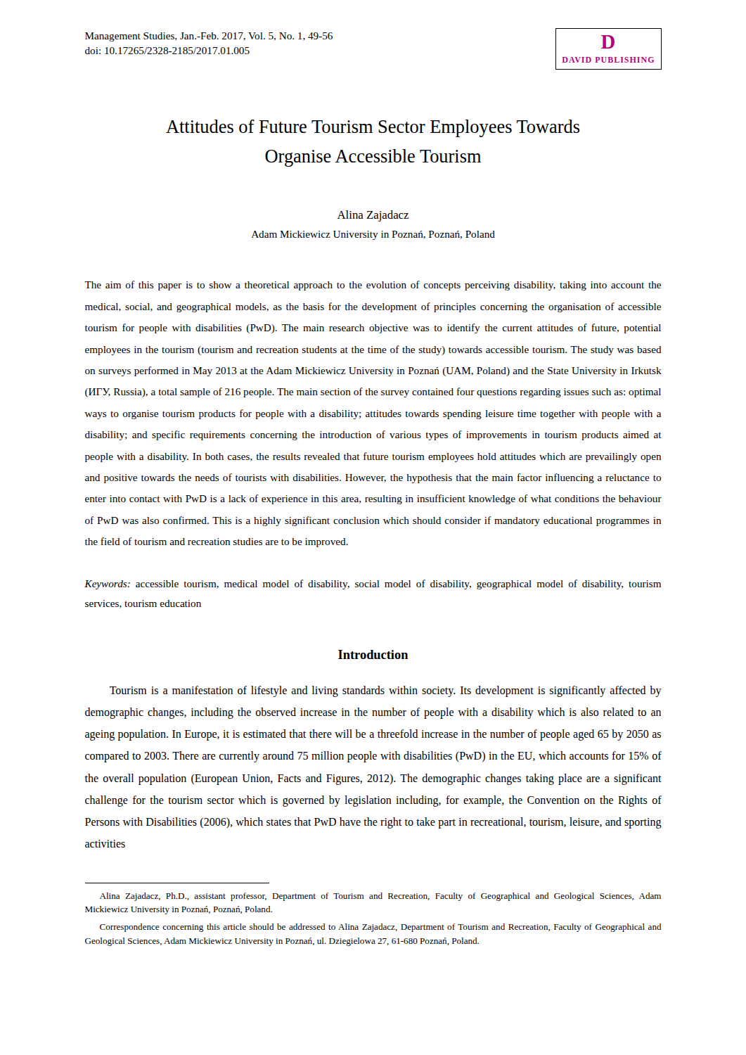Management Studies, Jan.-Feb. 2017, Vol. 5, No. 1, 49-56
doi: 10.17265/2328-2185/2017.01.005
D DAVID PUBLISHING
Attitudes of Future Tourism Sector Employees Towards
Organise Accessible Tourism
Alina Zajadacz
Adam Mickiewicz University in Poznań, Poznań, Poland
The aim of this paper is to show a theoretical approach to the evolution of concepts perceiving disability, taking into account the medical, social, and geographical models, as the basis for the development of principles concerning the organisation of accessible tourism for people with disabilities (PwD). The main research objective was to identify the current attitudes of future, potential employees in the tourism (tourism and recreation students at the time of the study) towards accessible tourism. The study was based on surveys performed in May 2013 at the Adam Mickiewicz University in Poznań (UAM, Poland) and the State University in Irkutsk (ИГУ, Russia), a total sample of 216 people. The main section of the survey contained four questions regarding issues such as: optimal ways to organise tourism products for people with a disability; attitudes towards spending leisure time together with people with a disability; and specific requirements concerning the introduction of various types of improvements in tourism products aimed at people with a disability. In both cases, the results revealed that future tourism employees hold attitudes which are prevailingly open and positive towards the needs of tourists with disabilities. However, the hypothesis that the main factor influencing a reluctance to enter into contact with PwD is a lack of experience in this area, resulting in insufficient knowledge of what conditions the behaviour of PwD was also confirmed. This is a highly significant conclusion which should consider if mandatory educational programmes in the field of tourism and recreation studies are to be improved.
Keywords: accessible tourism, medical model of disability, social model of disability, geographical model of disability, tourism services, tourism education
Introduction
Tourism is a manifestation of lifestyle and living standards within society. Its development is significantly affected by demographic changes, including the observed increase in the number of people with a disability which is also related to an ageing population. In Europe, it is estimated that there will be a threefold increase in the number of people aged 65 by 2050 as compared to 2003. There are currently around 75 million people with disabilities (PwD) in the EU, which accounts for 15% of the overall population (European Union, Facts and Figures, 2012). The demographic changes taking place are a significant challenge for the tourism sector which is governed by legislation including, for example, the Convention on the Rights of Persons with Disabilities (2006), which states that PwD have the right to take part in recreational, tourism, leisure, and sporting activities
Alina Zajadacz, Ph.D., assistant professor, Department of Tourism and Recreation, Faculty of Geographical and Geological Sciences, Adam Mickiewicz University in Poznań, Poznań, Poland.
Correspondence concerning this article should be addressed to Alina Zajadacz, Department of Tourism and Recreation, Faculty of Geographical and Geological Sciences, Adam Mickiewicz University in Poznań, ul. Dziegielowa 27, 61-680 Poznań, Poland.